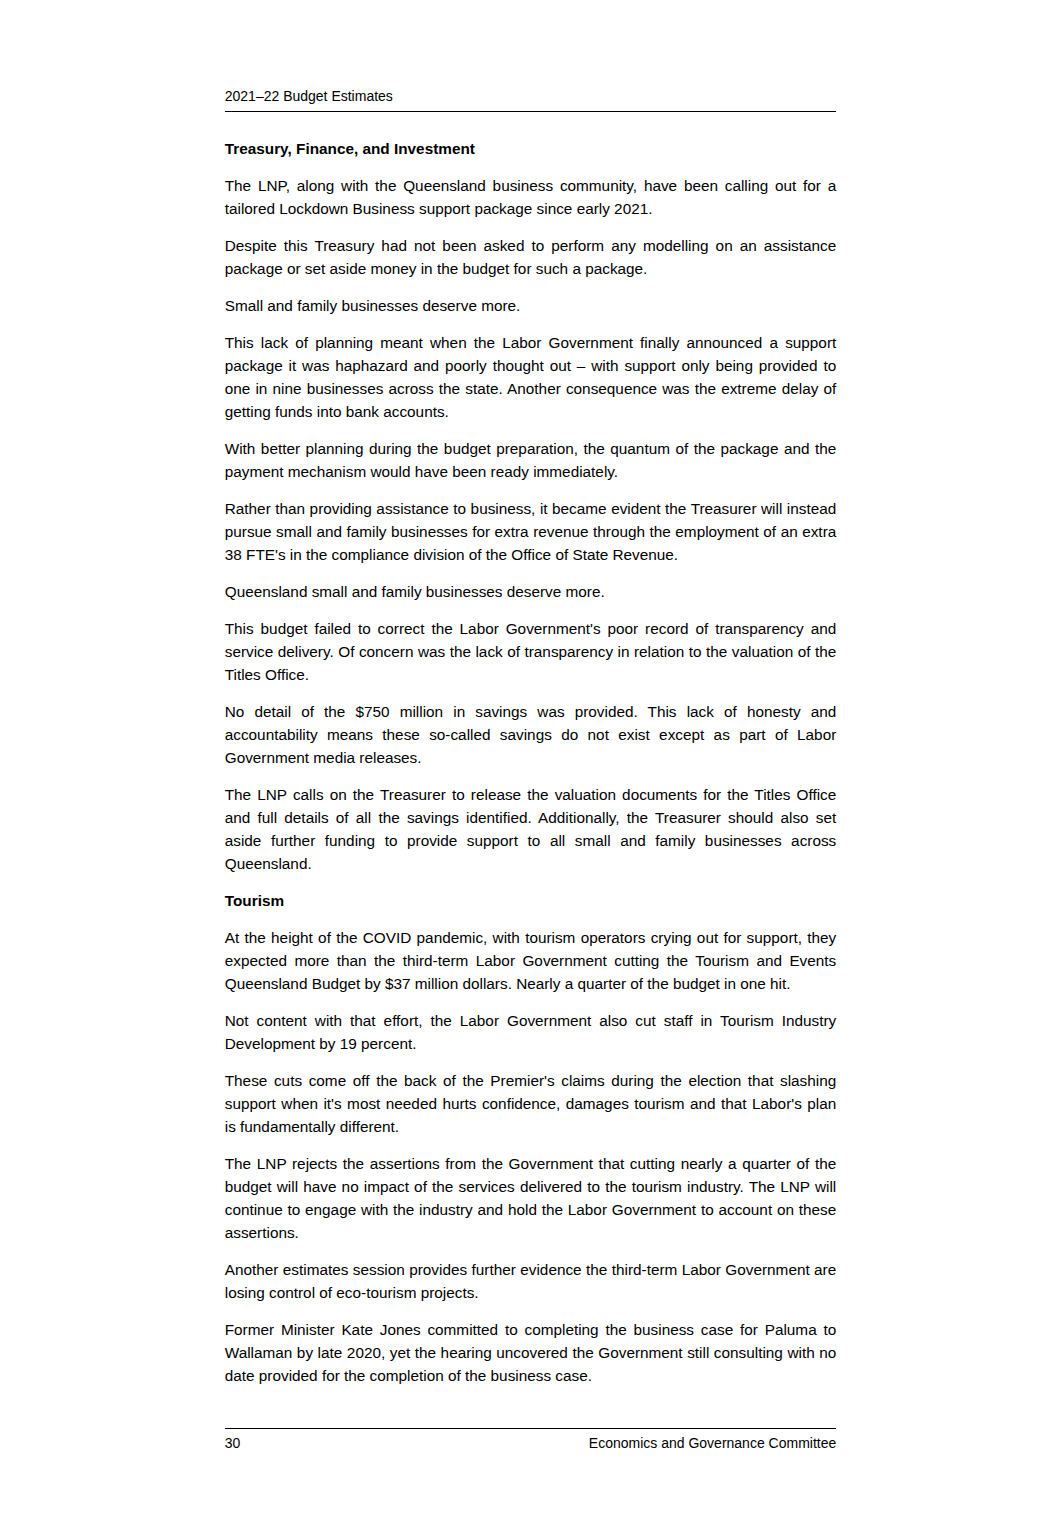2021–22 Budget Estimates
Treasury, Finance, and Investment
The LNP, along with the Queensland business community, have been calling out for a tailored Lockdown Business support package since early 2021.
Despite this Treasury had not been asked to perform any modelling on an assistance package or set aside money in the budget for such a package.
Small and family businesses deserve more.
This lack of planning meant when the Labor Government finally announced a support package it was haphazard and poorly thought out – with support only being provided to one in nine businesses across the state. Another consequence was the extreme delay of getting funds into bank accounts.
With better planning during the budget preparation, the quantum of the package and the payment mechanism would have been ready immediately.
Rather than providing assistance to business, it became evident the Treasurer will instead pursue small and family businesses for extra revenue through the employment of an extra 38 FTE's in the compliance division of the Office of State Revenue.
Queensland small and family businesses deserve more.
This budget failed to correct the Labor Government's poor record of transparency and service delivery. Of concern was the lack of transparency in relation to the valuation of the Titles Office.
No detail of the $750 million in savings was provided. This lack of honesty and accountability means these so-called savings do not exist except as part of Labor Government media releases.
The LNP calls on the Treasurer to release the valuation documents for the Titles Office and full details of all the savings identified. Additionally, the Treasurer should also set aside further funding to provide support to all small and family businesses across Queensland.
Tourism
At the height of the COVID pandemic, with tourism operators crying out for support, they expected more than the third-term Labor Government cutting the Tourism and Events Queensland Budget by $37 million dollars. Nearly a quarter of the budget in one hit.
Not content with that effort, the Labor Government also cut staff in Tourism Industry Development by 19 percent.
These cuts come off the back of the Premier's claims during the election that slashing support when it's most needed hurts confidence, damages tourism and that Labor's plan is fundamentally different.
The LNP rejects the assertions from the Government that cutting nearly a quarter of the budget will have no impact of the services delivered to the tourism industry. The LNP will continue to engage with the industry and hold the Labor Government to account on these assertions.
Another estimates session provides further evidence the third-term Labor Government are losing control of eco-tourism projects.
Former Minister Kate Jones committed to completing the business case for Paluma to Wallaman by late 2020, yet the hearing uncovered the Government still consulting with no date provided for the completion of the business case.
30 Economics and Governance Committee